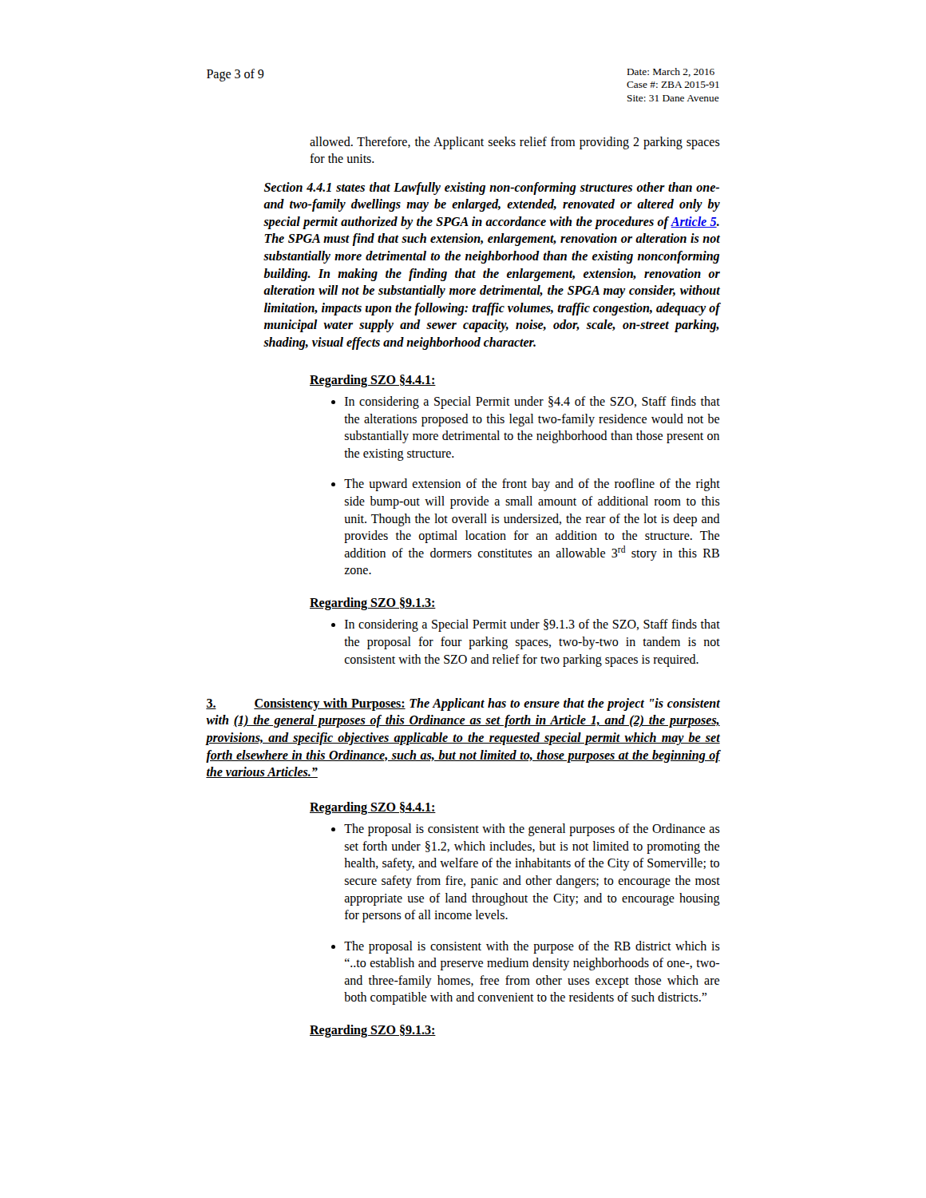Page 3 of 9
Date: March 2, 2016
Case #: ZBA 2015-91
Site: 31 Dane Avenue
allowed. Therefore, the Applicant seeks relief from providing 2 parking spaces for the units.
Section 4.4.1 states that Lawfully existing non-conforming structures other than one- and two-family dwellings may be enlarged, extended, renovated or altered only by special permit authorized by the SPGA in accordance with the procedures of Article 5. The SPGA must find that such extension, enlargement, renovation or alteration is not substantially more detrimental to the neighborhood than the existing nonconforming building. In making the finding that the enlargement, extension, renovation or alteration will not be substantially more detrimental, the SPGA may consider, without limitation, impacts upon the following: traffic volumes, traffic congestion, adequacy of municipal water supply and sewer capacity, noise, odor, scale, on-street parking, shading, visual effects and neighborhood character.
Regarding SZO §4.4.1:
In considering a Special Permit under §4.4 of the SZO, Staff finds that the alterations proposed to this legal two-family residence would not be substantially more detrimental to the neighborhood than those present on the existing structure.
The upward extension of the front bay and of the roofline of the right side bump-out will provide a small amount of additional room to this unit. Though the lot overall is undersized, the rear of the lot is deep and provides the optimal location for an addition to the structure. The addition of the dormers constitutes an allowable 3rd story in this RB zone.
Regarding SZO §9.1.3:
In considering a Special Permit under §9.1.3 of the SZO, Staff finds that the proposal for four parking spaces, two-by-two in tandem is not consistent with the SZO and relief for two parking spaces is required.
3. Consistency with Purposes: The Applicant has to ensure that the project "is consistent with (1) the general purposes of this Ordinance as set forth in Article 1, and (2) the purposes, provisions, and specific objectives applicable to the requested special permit which may be set forth elsewhere in this Ordinance, such as, but not limited to, those purposes at the beginning of the various Articles.”
Regarding SZO §4.4.1:
The proposal is consistent with the general purposes of the Ordinance as set forth under §1.2, which includes, but is not limited to promoting the health, safety, and welfare of the inhabitants of the City of Somerville; to secure safety from fire, panic and other dangers; to encourage the most appropriate use of land throughout the City; and to encourage housing for persons of all income levels.
The proposal is consistent with the purpose of the RB district which is “..to establish and preserve medium density neighborhoods of one-, two- and three-family homes, free from other uses except those which are both compatible with and convenient to the residents of such districts.”
Regarding SZO §9.1.3: